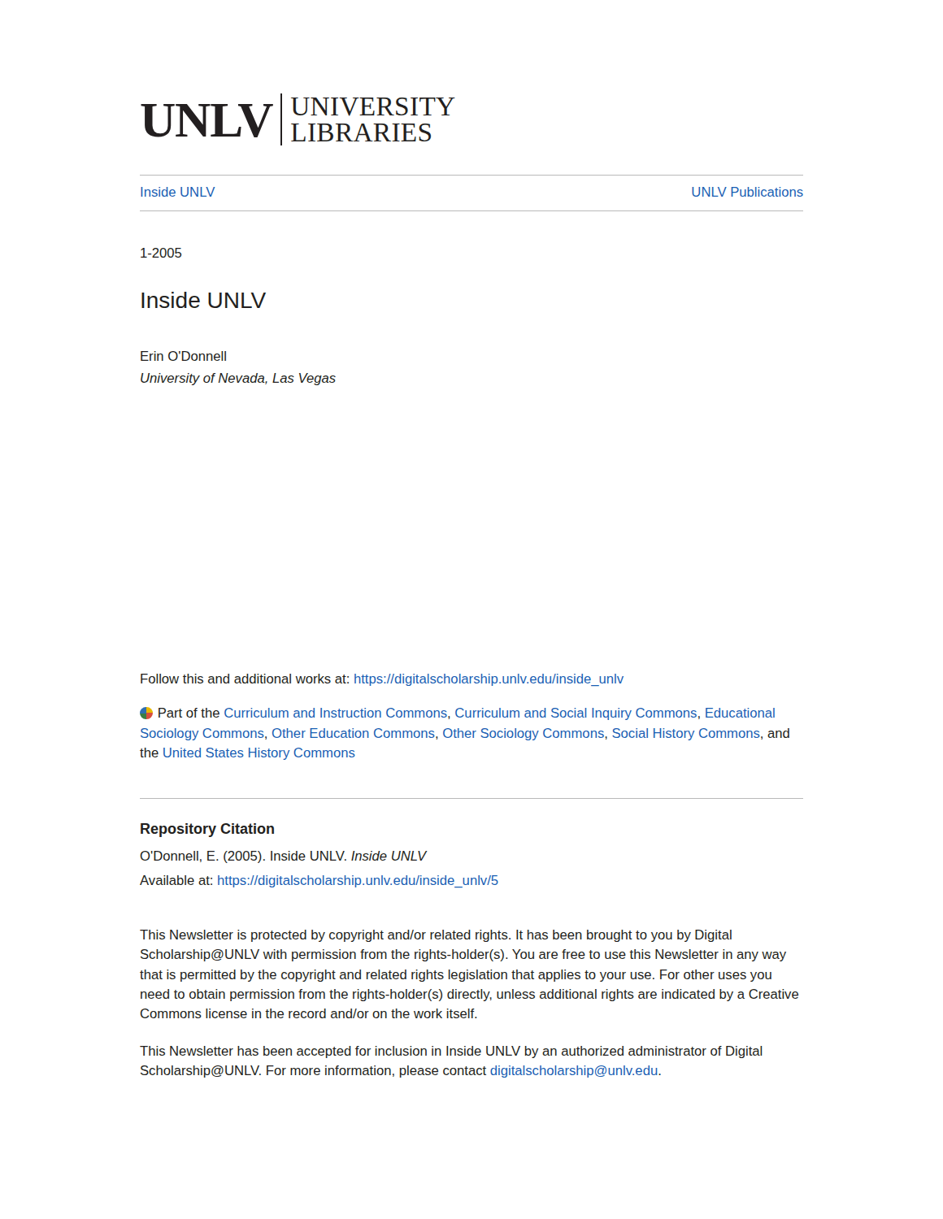UNLV UNIVERSITY LIBRARIES
Inside UNLV UNLV Publications
1-2005
Inside UNLV
Erin O'Donnell
University of Nevada, Las Vegas
Follow this and additional works at: https://digitalscholarship.unlv.edu/inside_unlv
Part of the Curriculum and Instruction Commons, Curriculum and Social Inquiry Commons, Educational Sociology Commons, Other Education Commons, Other Sociology Commons, Social History Commons, and the United States History Commons
Repository Citation
O'Donnell, E. (2005). Inside UNLV. Inside UNLV
Available at: https://digitalscholarship.unlv.edu/inside_unlv/5
This Newsletter is protected by copyright and/or related rights. It has been brought to you by Digital Scholarship@UNLV with permission from the rights-holder(s). You are free to use this Newsletter in any way that is permitted by the copyright and related rights legislation that applies to your use. For other uses you need to obtain permission from the rights-holder(s) directly, unless additional rights are indicated by a Creative Commons license in the record and/or on the work itself.
This Newsletter has been accepted for inclusion in Inside UNLV by an authorized administrator of Digital Scholarship@UNLV. For more information, please contact digitalscholarship@unlv.edu.